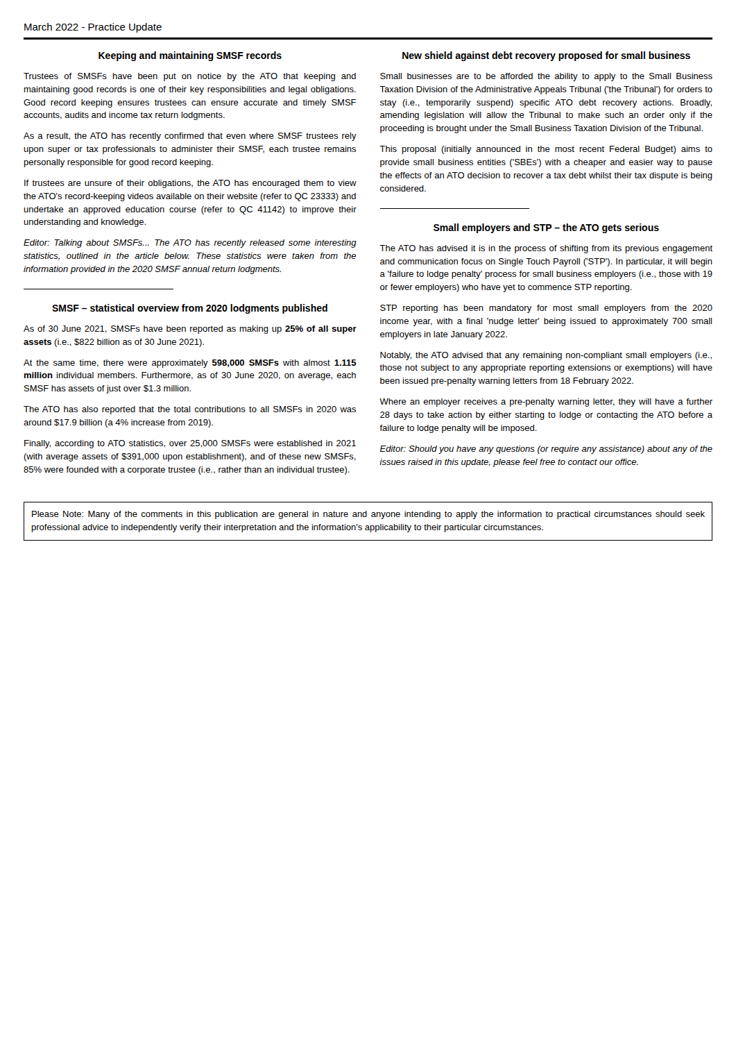March 2022 - Practice Update
Keeping and maintaining SMSF records
Trustees of SMSFs have been put on notice by the ATO that keeping and maintaining good records is one of their key responsibilities and legal obligations. Good record keeping ensures trustees can ensure accurate and timely SMSF accounts, audits and income tax return lodgments.
As a result, the ATO has recently confirmed that even where SMSF trustees rely upon super or tax professionals to administer their SMSF, each trustee remains personally responsible for good record keeping.
If trustees are unsure of their obligations, the ATO has encouraged them to view the ATO's record-keeping videos available on their website (refer to QC 23333) and undertake an approved education course (refer to QC 41142) to improve their understanding and knowledge.
Editor: Talking about SMSFs... The ATO has recently released some interesting statistics, outlined in the article below. These statistics were taken from the information provided in the 2020 SMSF annual return lodgments.
SMSF – statistical overview from 2020 lodgments published
As of 30 June 2021, SMSFs have been reported as making up 25% of all super assets (i.e., $822 billion as of 30 June 2021).
At the same time, there were approximately 598,000 SMSFs with almost 1.115 million individual members. Furthermore, as of 30 June 2020, on average, each SMSF has assets of just over $1.3 million.
The ATO has also reported that the total contributions to all SMSFs in 2020 was around $17.9 billion (a 4% increase from 2019).
Finally, according to ATO statistics, over 25,000 SMSFs were established in 2021 (with average assets of $391,000 upon establishment), and of these new SMSFs, 85% were founded with a corporate trustee (i.e., rather than an individual trustee).
New shield against debt recovery proposed for small business
Small businesses are to be afforded the ability to apply to the Small Business Taxation Division of the Administrative Appeals Tribunal ('the Tribunal') for orders to stay (i.e., temporarily suspend) specific ATO debt recovery actions. Broadly, amending legislation will allow the Tribunal to make such an order only if the proceeding is brought under the Small Business Taxation Division of the Tribunal.
This proposal (initially announced in the most recent Federal Budget) aims to provide small business entities ('SBEs') with a cheaper and easier way to pause the effects of an ATO decision to recover a tax debt whilst their tax dispute is being considered.
Small employers and STP – the ATO gets serious
The ATO has advised it is in the process of shifting from its previous engagement and communication focus on Single Touch Payroll ('STP'). In particular, it will begin a 'failure to lodge penalty' process for small business employers (i.e., those with 19 or fewer employers) who have yet to commence STP reporting.
STP reporting has been mandatory for most small employers from the 2020 income year, with a final 'nudge letter' being issued to approximately 700 small employers in late January 2022.
Notably, the ATO advised that any remaining non-compliant small employers (i.e., those not subject to any appropriate reporting extensions or exemptions) will have been issued pre-penalty warning letters from 18 February 2022.
Where an employer receives a pre-penalty warning letter, they will have a further 28 days to take action by either starting to lodge or contacting the ATO before a failure to lodge penalty will be imposed.
Editor: Should you have any questions (or require any assistance) about any of the issues raised in this update, please feel free to contact our office.
Please Note: Many of the comments in this publication are general in nature and anyone intending to apply the information to practical circumstances should seek professional advice to independently verify their interpretation and the information's applicability to their particular circumstances.